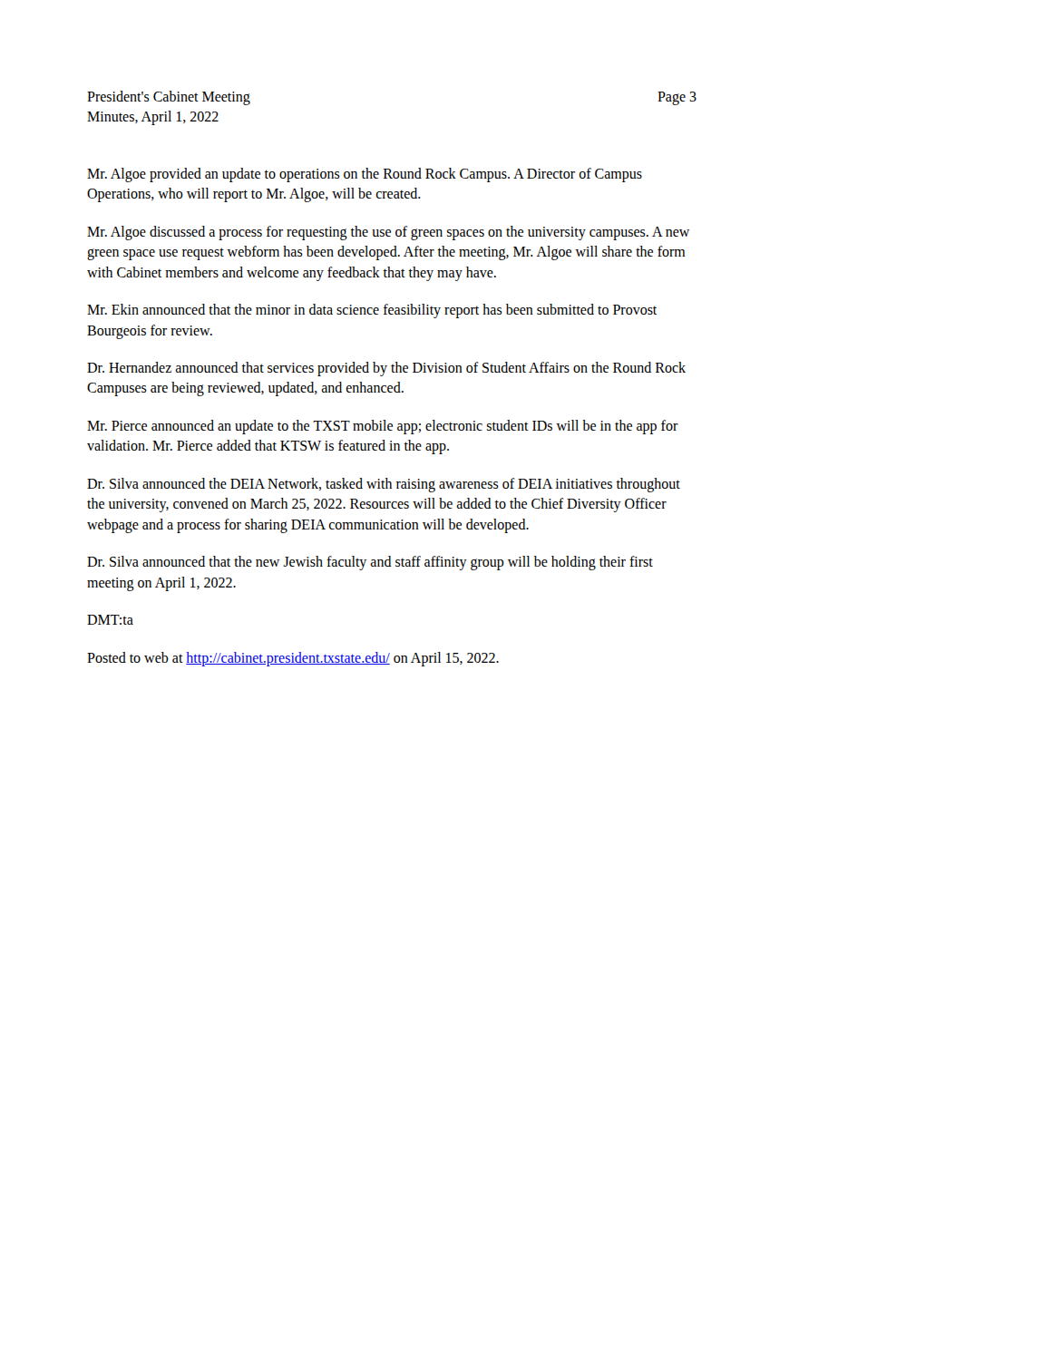President's Cabinet Meeting
Minutes, April 1, 2022
Page 3
Mr. Algoe provided an update to operations on the Round Rock Campus. A Director of Campus Operations, who will report to Mr. Algoe, will be created.
Mr. Algoe discussed a process for requesting the use of green spaces on the university campuses. A new green space use request webform has been developed. After the meeting, Mr. Algoe will share the form with Cabinet members and welcome any feedback that they may have.
Mr. Ekin announced that the minor in data science feasibility report has been submitted to Provost Bourgeois for review.
Dr. Hernandez announced that services provided by the Division of Student Affairs on the Round Rock Campuses are being reviewed, updated, and enhanced.
Mr. Pierce announced an update to the TXST mobile app; electronic student IDs will be in the app for validation. Mr. Pierce added that KTSW is featured in the app.
Dr. Silva announced the DEIA Network, tasked with raising awareness of DEIA initiatives throughout the university, convened on March 25, 2022. Resources will be added to the Chief Diversity Officer webpage and a process for sharing DEIA communication will be developed.
Dr. Silva announced that the new Jewish faculty and staff affinity group will be holding their first meeting on April 1, 2022.
DMT:ta
Posted to web at http://cabinet.president.txstate.edu/ on April 15, 2022.